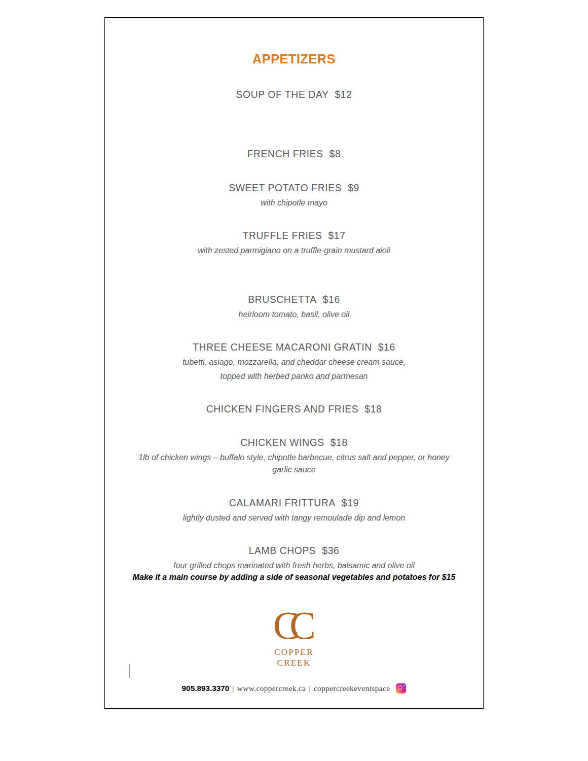APPETIZERS
SOUP OF THE DAY $12
FRENCH FRIES $8
SWEET POTATO FRIES $9
with chipotle mayo
TRUFFLE FRIES $17
with zested parmigiano on a truffle-grain mustard aioli
BRUSCHETTA $16
heirloom tomato, basil, olive oil
THREE CHEESE MACARONI GRATIN $16
tubetti, asiago, mozzarella, and cheddar cheese cream sauce,
topped with herbed panko and parmesan
CHICKEN FINGERS AND FRIES $18
CHICKEN WINGS $18
1lb of chicken wings – buffalo style, chipotle barbecue, citrus salt and pepper, or honey garlic sauce
CALAMARI FRITTURA $19
lightly dusted and served with tangy remoulade dip and lemon
LAMB CHOPS $36
four grilled chops marinated with fresh herbs, balsamic and olive oil
Make it a main course by adding a side of seasonal vegetables and potatoes for $15
CC
COPPER
CREEK
905.893.3370| www.coppercreek.ca| coppercreekeventspace